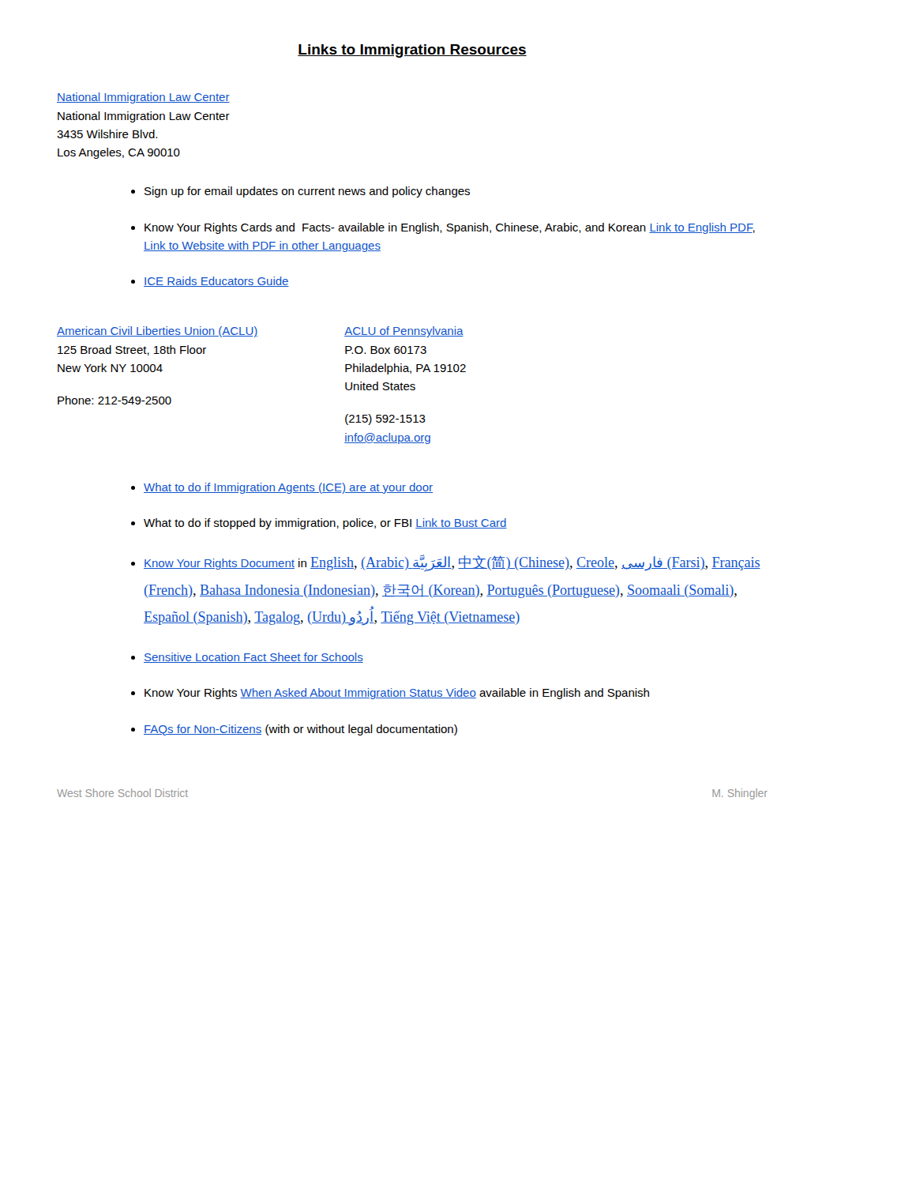Links to Immigration Resources
National Immigration Law Center
National Immigration Law Center
3435 Wilshire Blvd.
Los Angeles, CA 90010
Sign up for email updates on current news and policy changes
Know Your Rights Cards and Facts- available in English, Spanish, Chinese, Arabic, and Korean Link to English PDF, Link to Website with PDF in other Languages
ICE Raids Educators Guide
American Civil Liberties Union (ACLU)
125 Broad Street, 18th Floor
New York NY 10004
Phone: 212-549-2500
ACLU of Pennsylvania
P.O. Box 60173
Philadelphia, PA 19102
United States
(215) 592-1513
info@aclupa.org
What to do if Immigration Agents (ICE) are at your door
What to do if stopped by immigration, police, or FBI Link to Bust Card
Know Your Rights Document in English, (Arabic) العَرَبِيَّة, 中文(简) (Chinese), Creole, فارسی (Farsi), Français (French), Bahasa Indonesia (Indonesian), 한국어 (Korean), Português (Portuguese), Soomaali (Somali), Español (Spanish), Tagalog, (Urdu) اُردُو, Tiếng Việt (Vietnamese)
Sensitive Location Fact Sheet for Schools
Know Your Rights When Asked About Immigration Status Video available in English and Spanish
FAQs for Non-Citizens (with or without legal documentation)
West Shore School District M. Shingler